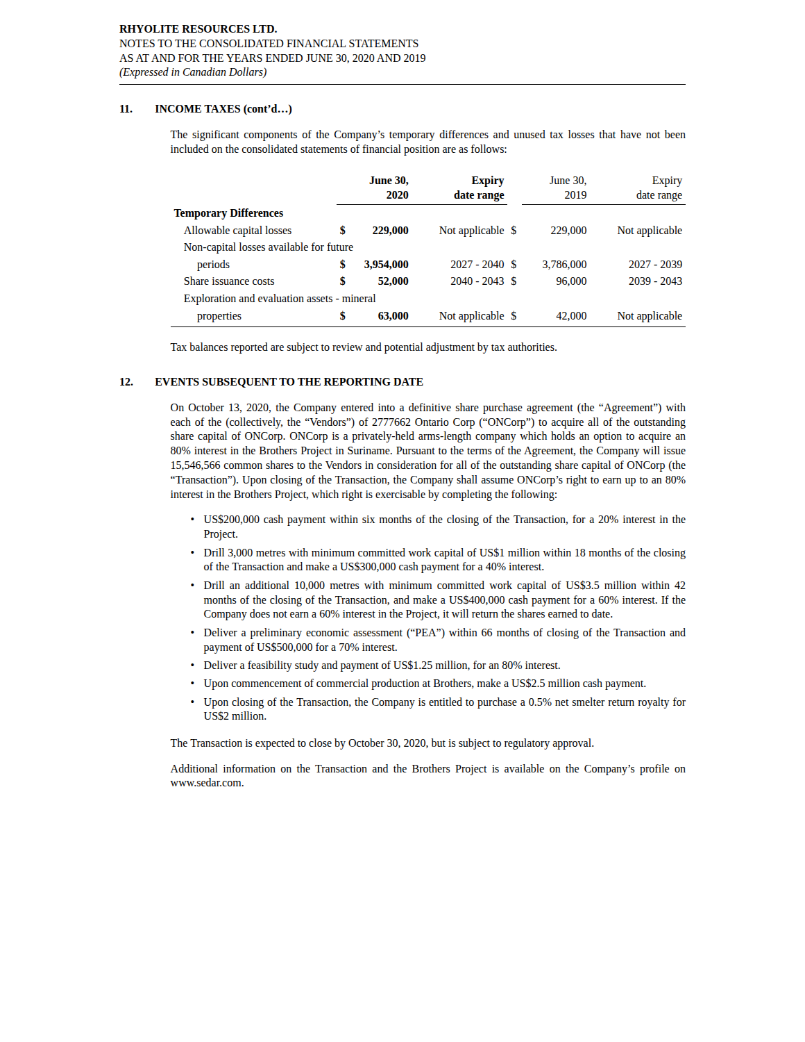Rhyolite Resources Ltd.
Notes to the Consolidated Financial Statements
As at and for the years ended June 30, 2020 and 2019
(Expressed in Canadian Dollars)
11. Income Taxes (cont’d…)
The significant components of the Company’s temporary differences and unused tax losses that have not been included on the consolidated statements of financial position are as follows:
| | | June 30, 2020 | Expiry date range | | June 30, 2019 | Expiry date range |
| --- | --- | --- | --- | --- | --- | --- |
| Temporary Differences |
| Allowable capital losses | $ 229,000 | Not applicable | $ | 229,000 | Not applicable |
| Non-capital losses available for future |
| periods | $ 3,954,000 | 2027 - 2040 | $ | 3,786,000 | 2027 - 2039 |
| Share issuance costs | $ 52,000 | 2040 - 2043 | $ | 96,000 | 2039 - 2043 |
| Exploration and evaluation assets - mineral |
| properties | $ 63,000 | Not applicable | $ | 42,000 | Not applicable |
Tax balances reported are subject to review and potential adjustment by tax authorities.
12. Events Subsequent to the Reporting Date
On October 13, 2020, the Company entered into a definitive share purchase agreement (the “Agreement”) with each of the (collectively, the “Vendors”) of 2777662 Ontario Corp (“ONCorp”) to acquire all of the outstanding share capital of ONCorp. ONCorp is a privately-held arms-length company which holds an option to acquire an 80% interest in the Brothers Project in Suriname. Pursuant to the terms of the Agreement, the Company will issue 15,546,566 common shares to the Vendors in consideration for all of the outstanding share capital of ONCorp (the “Transaction”). Upon closing of the Transaction, the Company shall assume ONCorp’s right to earn up to an 80% interest in the Brothers Project, which right is exercisable by completing the following:
US$200,000 cash payment within six months of the closing of the Transaction, for a 20% interest in the Project.
Drill 3,000 metres with minimum committed work capital of US$1 million within 18 months of the closing of the Transaction and make a US$300,000 cash payment for a 40% interest.
Drill an additional 10,000 metres with minimum committed work capital of US$3.5 million within 42 months of the closing of the Transaction, and make a US$400,000 cash payment for a 60% interest. If the Company does not earn a 60% interest in the Project, it will return the shares earned to date.
Deliver a preliminary economic assessment (“PEA”) within 66 months of closing of the Transaction and payment of US$500,000 for a 70% interest.
Deliver a feasibility study and payment of US$1.25 million, for an 80% interest.
Upon commencement of commercial production at Brothers, make a US$2.5 million cash payment.
Upon closing of the Transaction, the Company is entitled to purchase a 0.5% net smelter return royalty for US$2 million.
The Transaction is expected to close by October 30, 2020, but is subject to regulatory approval.
Additional information on the Transaction and the Brothers Project is available on the Company’s profile on www.sedar.com.